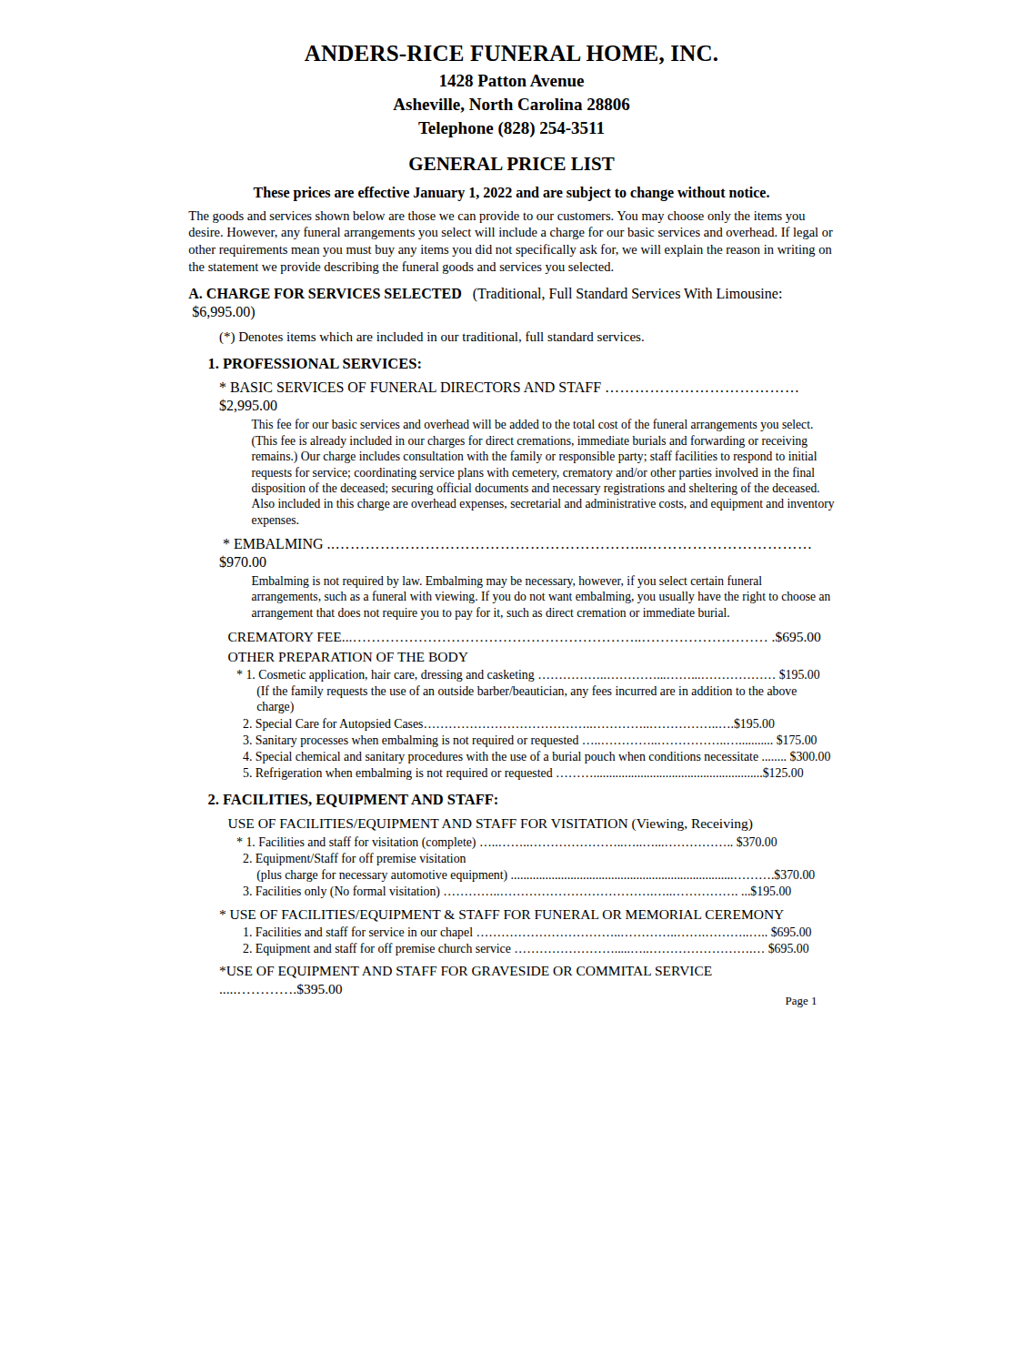ANDERS-RICE FUNERAL HOME, INC.
1428 Patton Avenue
Asheville, North Carolina 28806
Telephone (828) 254-3511
GENERAL PRICE LIST
These prices are effective January 1, 2022 and are subject to change without notice.
The goods and services shown below are those we can provide to our customers. You may choose only the items you desire. However, any funeral arrangements you select will include a charge for our basic services and overhead. If legal or other requirements mean you must buy any items you did not specifically ask for, we will explain the reason in writing on the statement we provide describing the funeral goods and services you selected.
A. CHARGE FOR SERVICES SELECTED (Traditional, Full Standard Services With Limousine: $6,995.00)
(*) Denotes items which are included in our traditional, full standard services.
1. PROFESSIONAL SERVICES:
* BASIC SERVICES OF FUNERAL DIRECTORS AND STAFF ………………………………… $2,995.00
This fee for our basic services and overhead will be added to the total cost of the funeral arrangements you select. (This fee is already included in our charges for direct cremations, immediate burials and forwarding or receiving remains.) Our charge includes consultation with the family or responsible party; staff facilities to respond to initial requests for service; coordinating service plans with cemetery, crematory and/or other parties involved in the final disposition of the deceased; securing official documents and necessary registrations and sheltering of the deceased. Also included in this charge are overhead expenses, secretarial and administrative costs, and equipment and inventory expenses.
* EMBALMING ..……………………………………………………...…………………………… $970.00
Embalming is not required by law. Embalming may be necessary, however, if you select certain funeral arrangements, such as a funeral with viewing. If you do not want embalming, you usually have the right to choose an arrangement that does not require you to pay for it, such as direct cremation or immediate burial.
CREMATORY FEE...……………………………………………………..……………………… .$695.00
OTHER PREPARATION OF THE BODY
* 1. Cosmetic application, hair care, dressing and casketing ……………..…………...……...……………… $195.00
(If the family requests the use of an outside barber/beautician, any fees incurred are in addition to the above charge)
2. Special Care for Autopsied Cases…………………………………..…………..……………..….$195.00
3. Sanitary processes when embalming is not required or requested …..…………..……………..…........... $175.00
4. Special chemical and sanitary procedures with the use of a burial pouch when conditions necessitate ........ $300.00
5. Refrigeration when embalming is not required or requested ………......................................................$125.00
2. FACILITIES, EQUIPMENT AND STAFF:
USE OF FACILITIES/EQUIPMENT AND STAFF FOR VISITATION (Viewing, Receiving)
* 1. Facilities and staff for visitation (complete) …..……..…………………..…..…...…………….. $370.00
2. Equipment/Staff for off premise visitation
(plus charge for necessary automotive equipment) .......................................................................……….$370.00
3. Facilities only (No formal visitation) …………..……………………………….…..……………. ...$195.00
* USE OF FACILITIES/EQUIPMENT & STAFF FOR FUNERAL OR MEMORIAL CEREMONY
1. Facilities and staff for service in our chapel ……………………………..…………..…….………..….. $695.00
2. Equipment and staff for off premise church service …………………….....…..…………………….… $695.00
*USE OF EQUIPMENT AND STAFF FOR GRAVESIDE OR COMMITAL SERVICE .....………….$395.00
Page 1